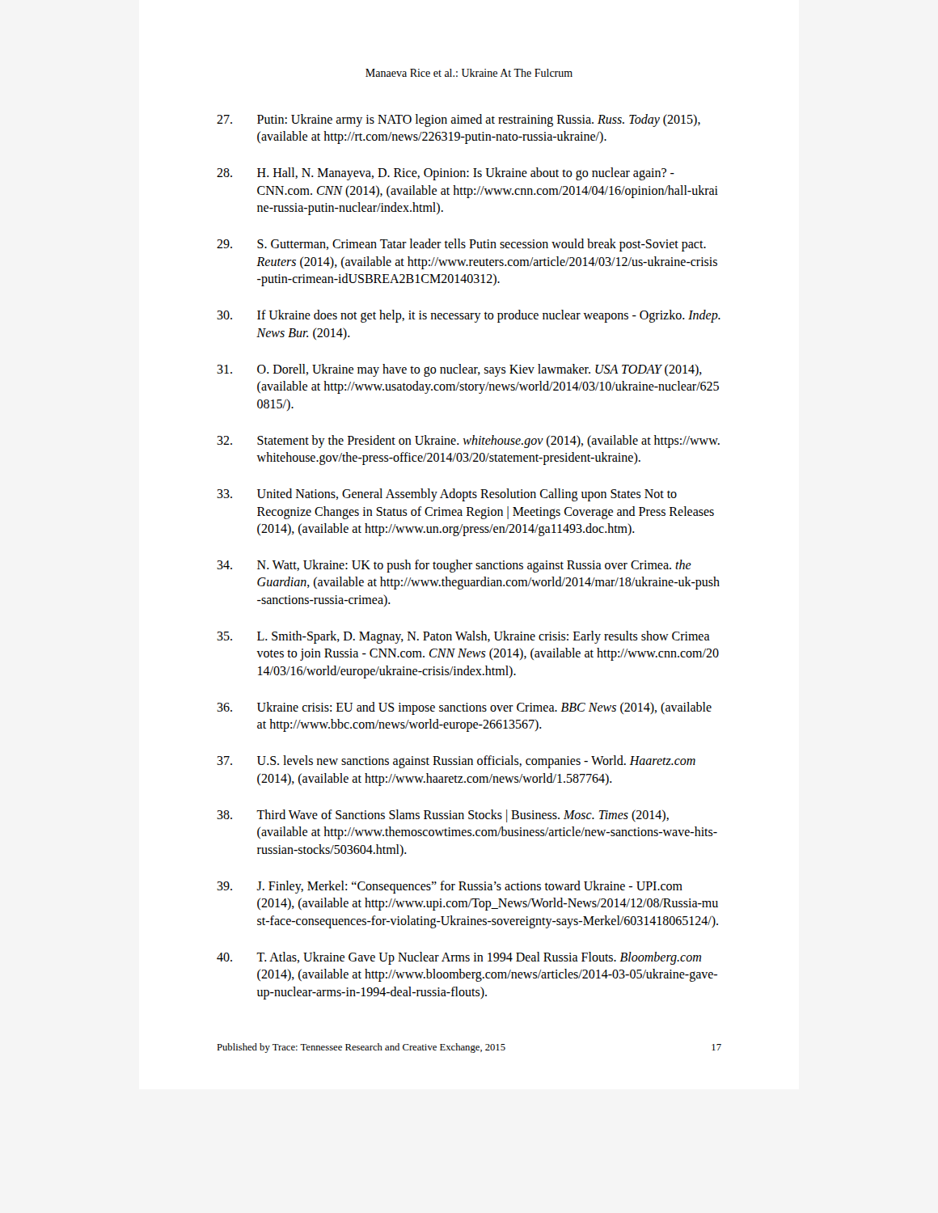Manaeva Rice et al.: Ukraine At The Fulcrum
27. Putin: Ukraine army is NATO legion aimed at restraining Russia. Russ. Today (2015), (available at http://rt.com/news/226319-putin-nato-russia-ukraine/).
28. H. Hall, N. Manayeva, D. Rice, Opinion: Is Ukraine about to go nuclear again? - CNN.com. CNN (2014), (available at http://www.cnn.com/2014/04/16/opinion/hall-ukraine-russia-putin-nuclear/index.html).
29. S. Gutterman, Crimean Tatar leader tells Putin secession would break post-Soviet pact. Reuters (2014), (available at http://www.reuters.com/article/2014/03/12/us-ukraine-crisis-putin-crimean-idUSBREA2B1CM20140312).
30. If Ukraine does not get help, it is necessary to produce nuclear weapons - Ogrizko. Indep. News Bur. (2014).
31. O. Dorell, Ukraine may have to go nuclear, says Kiev lawmaker. USA TODAY (2014), (available at http://www.usatoday.com/story/news/world/2014/03/10/ukraine-nuclear/6250815/).
32. Statement by the President on Ukraine. whitehouse.gov (2014), (available at https://www.whitehouse.gov/the-press-office/2014/03/20/statement-president-ukraine).
33. United Nations, General Assembly Adopts Resolution Calling upon States Not to Recognize Changes in Status of Crimea Region | Meetings Coverage and Press Releases (2014), (available at http://www.un.org/press/en/2014/ga11493.doc.htm).
34. N. Watt, Ukraine: UK to push for tougher sanctions against Russia over Crimea. the Guardian, (available at http://www.theguardian.com/world/2014/mar/18/ukraine-uk-push-sanctions-russia-crimea).
35. L. Smith-Spark, D. Magnay, N. Paton Walsh, Ukraine crisis: Early results show Crimea votes to join Russia - CNN.com. CNN News (2014), (available at http://www.cnn.com/2014/03/16/world/europe/ukraine-crisis/index.html).
36. Ukraine crisis: EU and US impose sanctions over Crimea. BBC News (2014), (available at http://www.bbc.com/news/world-europe-26613567).
37. U.S. levels new sanctions against Russian officials, companies - World. Haaretz.com (2014), (available at http://www.haaretz.com/news/world/1.587764).
38. Third Wave of Sanctions Slams Russian Stocks | Business. Mosc. Times (2014), (available at http://www.themoscowtimes.com/business/article/new-sanctions-wave-hits-russian-stocks/503604.html).
39. J. Finley, Merkel: “Consequences” for Russia’s actions toward Ukraine - UPI.com (2014), (available at http://www.upi.com/Top_News/World-News/2014/12/08/Russia-must-face-consequences-for-violating-Ukraines-sovereignty-says-Merkel/6031418065124/).
40. T. Atlas, Ukraine Gave Up Nuclear Arms in 1994 Deal Russia Flouts. Bloomberg.com (2014), (available at http://www.bloomberg.com/news/articles/2014-03-05/ukraine-gave-up-nuclear-arms-in-1994-deal-russia-flouts).
Published by Trace: Tennessee Research and Creative Exchange, 2015 17